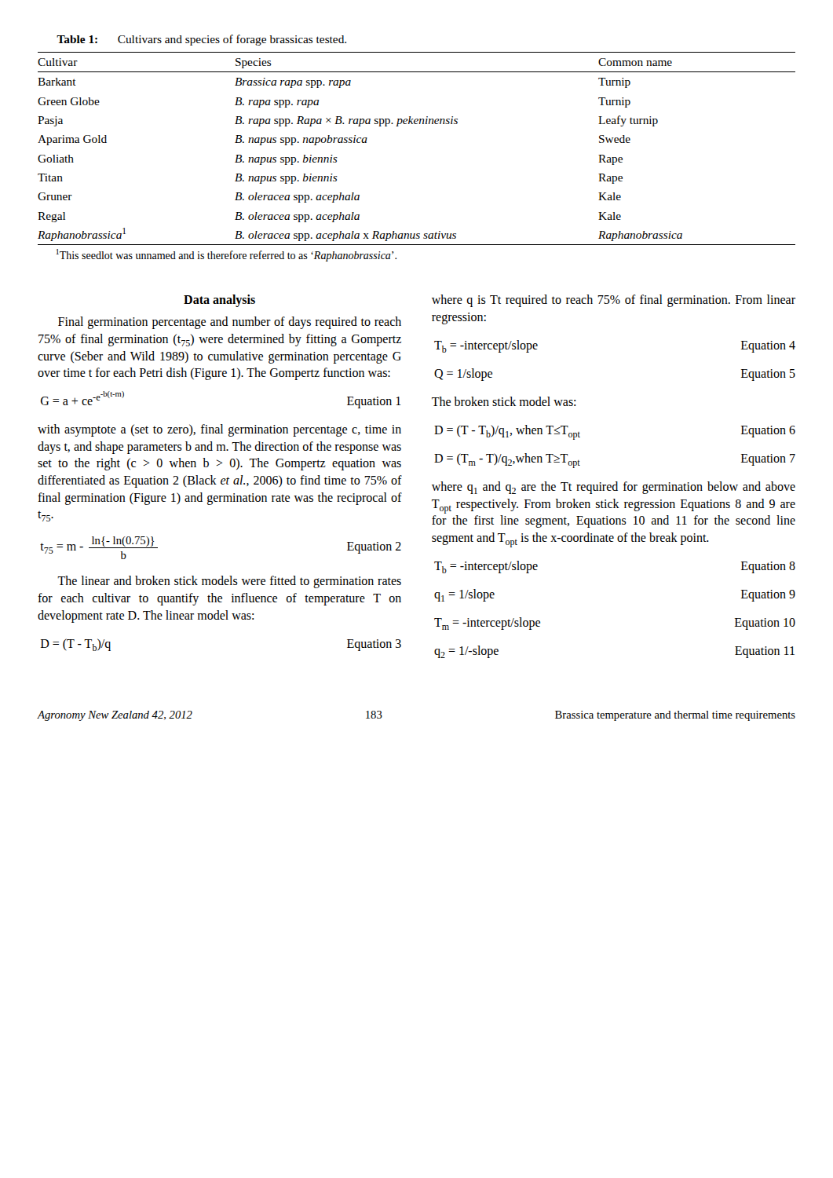Table 1: Cultivars and species of forage brassicas tested.
| Cultivar | Species | Common name |
| --- | --- | --- |
| Barkant | Brassica rapa spp. rapa | Turnip |
| Green Globe | B. rapa spp. rapa | Turnip |
| Pasja | B. rapa spp. Rapa × B. rapa spp. pekeninensis | Leafy turnip |
| Aparima Gold | B. napus spp. napobrassica | Swede |
| Goliath | B. napus spp. biennis | Rape |
| Titan | B. napus spp. biennis | Rape |
| Gruner | B. oleracea spp. acephala | Kale |
| Regal | B. oleracea spp. acephala | Kale |
| Raphanobrassica 1 | B. oleracea spp. acephala x Raphanus sativus | Raphanobrassica |
1This seedlot was unnamed and is therefore referred to as ‘Raphanobrassica’.
Data analysis
Final germination percentage and number of days required to reach 75% of final germination (t75) were determined by fitting a Gompertz curve (Seber and Wild 1989) to cumulative germination percentage G over time t for each Petri dish (Figure 1). The Gompertz function was:
G = a + ce-e-b(t-m) Equation 1
with asymptote a (set to zero), final germination percentage c, time in days t, and shape parameters b and m. The direction of the response was set to the right (c > 0 when b > 0). The Gompertz equation was differentiated as Equation 2 (Black et al., 2006) to find time to 75% of final germination (Figure 1) and germination rate was the reciprocal of t75.
t75 = m - ln{- ln(0.75)} b Equation 2
The linear and broken stick models were fitted to germination rates for each cultivar to quantify the influence of temperature T on development rate D. The linear model was:
D = (T - Tb)/q Equation 3
where q is Tt required to reach 75% of final germination. From linear regression:
Tb = -intercept/slope Equation 4
Q = 1/slope Equation 5
The broken stick model was:
D = (T - Tb)/q1, when T≤Topt Equation 6
D = (Tm - T)/q2,when T≥Topt Equation 7
where q1 and q2 are the Tt required for germination below and above Topt respectively. From broken stick regression Equations 8 and 9 are for the first line segment, Equations 10 and 11 for the second line segment and Topt is the x-coordinate of the break point.
Tb = -intercept/slope Equation 8
q1 = 1/slope Equation 9
Tm = -intercept/slope Equation 10
q2 = 1/-slope Equation 11
Agronomy New Zealand 42, 2012 183 Brassica temperature and thermal time requirements